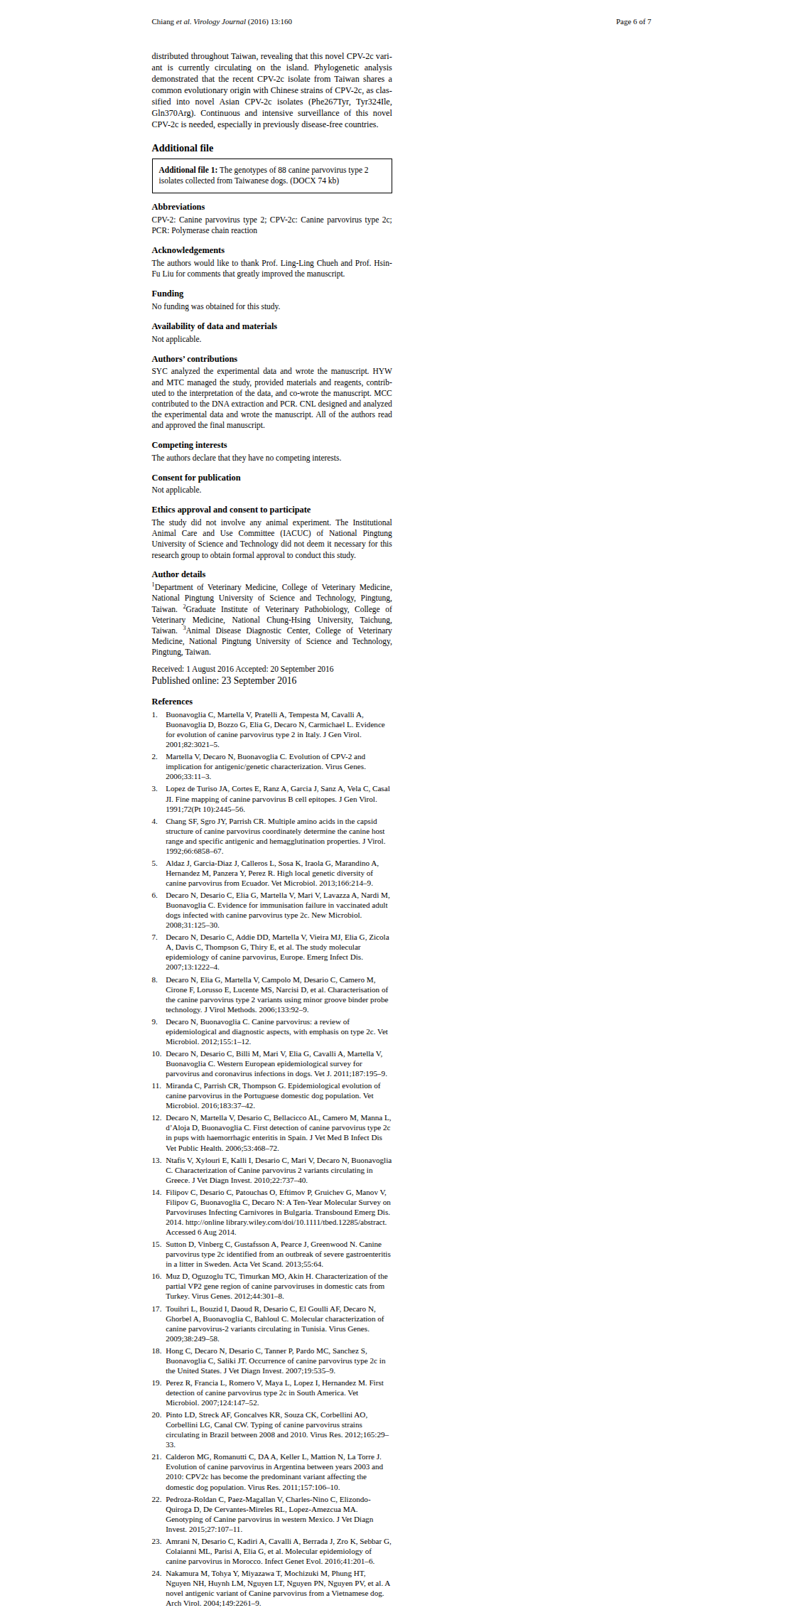Chiang et al. Virology Journal (2016) 13:160
Page 6 of 7
distributed throughout Taiwan, revealing that this novel CPV-2c variant is currently circulating on the island. Phylogenetic analysis demonstrated that the recent CPV-2c isolate from Taiwan shares a common evolutionary origin with Chinese strains of CPV-2c, as classified into novel Asian CPV-2c isolates (Phe267Tyr, Tyr324Ile, Gln370Arg). Continuous and intensive surveillance of this novel CPV-2c is needed, especially in previously disease-free countries.
Additional file
Additional file 1: The genotypes of 88 canine parvovirus type 2 isolates collected from Taiwanese dogs. (DOCX 74 kb)
Abbreviations
CPV-2: Canine parvovirus type 2; CPV-2c: Canine parvovirus type 2c; PCR: Polymerase chain reaction
Acknowledgements
The authors would like to thank Prof. Ling-Ling Chueh and Prof. Hsin-Fu Liu for comments that greatly improved the manuscript.
Funding
No funding was obtained for this study.
Availability of data and materials
Not applicable.
Authors’ contributions
SYC analyzed the experimental data and wrote the manuscript. HYW and MTC managed the study, provided materials and reagents, contributed to the interpretation of the data, and co-wrote the manuscript. MCC contributed to the DNA extraction and PCR. CNL designed and analyzed the experimental data and wrote the manuscript. All of the authors read and approved the final manuscript.
Competing interests
The authors declare that they have no competing interests.
Consent for publication
Not applicable.
Ethics approval and consent to participate
The study did not involve any animal experiment. The Institutional Animal Care and Use Committee (IACUC) of National Pingtung University of Science and Technology did not deem it necessary for this research group to obtain formal approval to conduct this study.
Author details
1Department of Veterinary Medicine, College of Veterinary Medicine, National Pingtung University of Science and Technology, Pingtung, Taiwan. 2Graduate Institute of Veterinary Pathobiology, College of Veterinary Medicine, National Chung-Hsing University, Taichung, Taiwan. 3Animal Disease Diagnostic Center, College of Veterinary Medicine, National Pingtung University of Science and Technology, Pingtung, Taiwan.
Received: 1 August 2016 Accepted: 20 September 2016
Published online: 23 September 2016
References
1. Buonavoglia C, Martella V, Pratelli A, Tempesta M, Cavalli A, Buonavoglia D, Bozzo G, Elia G, Decaro N, Carmichael L. Evidence for evolution of canine parvovirus type 2 in Italy. J Gen Virol. 2001;82:3021–5.
2. Martella V, Decaro N, Buonavoglia C. Evolution of CPV-2 and implication for antigenic/genetic characterization. Virus Genes. 2006;33:11–3.
3. Lopez de Turiso JA, Cortes E, Ranz A, Garcia J, Sanz A, Vela C, Casal JI. Fine mapping of canine parvovirus B cell epitopes. J Gen Virol. 1991;72(Pt 10):2445–56.
4. Chang SF, Sgro JY, Parrish CR. Multiple amino acids in the capsid structure of canine parvovirus coordinately determine the canine host range and specific antigenic and hemagglutination properties. J Virol. 1992;66:6858–67.
5. Aldaz J, Garcia-Diaz J, Calleros L, Sosa K, Iraola G, Marandino A, Hernandez M, Panzera Y, Perez R. High local genetic diversity of canine parvovirus from Ecuador. Vet Microbiol. 2013;166:214–9.
6. Decaro N, Desario C, Elia G, Martella V, Mari V, Lavazza A, Nardi M, Buonavoglia C. Evidence for immunisation failure in vaccinated adult dogs infected with canine parvovirus type 2c. New Microbiol. 2008;31:125–30.
7. Decaro N, Desario C, Addie DD, Martella V, Vieira MJ, Elia G, Zicola A, Davis C, Thompson G, Thiry E, et al. The study molecular epidemiology of canine parvovirus, Europe. Emerg Infect Dis. 2007;13:1222–4.
8. Decaro N, Elia G, Martella V, Campolo M, Desario C, Camero M, Cirone F, Lorusso E, Lucente MS, Narcisi D, et al. Characterisation of the canine parvovirus type 2 variants using minor groove binder probe technology. J Virol Methods. 2006;133:92–9.
9. Decaro N, Buonavoglia C. Canine parvovirus: a review of epidemiological and diagnostic aspects, with emphasis on type 2c. Vet Microbiol. 2012;155:1–12.
10. Decaro N, Desario C, Billi M, Mari V, Elia G, Cavalli A, Martella V, Buonavoglia C. Western European epidemiological survey for parvovirus and coronavirus infections in dogs. Vet J. 2011;187:195–9.
11. Miranda C, Parrish CR, Thompson G. Epidemiological evolution of canine parvovirus in the Portuguese domestic dog population. Vet Microbiol. 2016;183:37–42.
12. Decaro N, Martella V, Desario C, Bellacicco AL, Camero M, Manna L, d’Aloja D, Buonavoglia C. First detection of canine parvovirus type 2c in pups with haemorrhagic enteritis in Spain. J Vet Med B Infect Dis Vet Public Health. 2006;53:468–72.
13. Ntafis V, Xylouri E, Kalli I, Desario C, Mari V, Decaro N, Buonavoglia C. Characterization of Canine parvovirus 2 variants circulating in Greece. J Vet Diagn Invest. 2010;22:737–40.
14. Filipov C, Desario C, Patouchas O, Eftimov P, Gruichev G, Manov V, Filipov G, Buonavoglia C, Decaro N: A Ten-Year Molecular Survey on Parvoviruses Infecting Carnivores in Bulgaria. Transbound Emerg Dis. 2014. http://online library.wiley.com/doi/10.1111/tbed.12285/abstract. Accessed 6 Aug 2014.
15. Sutton D, Vinberg C, Gustafsson A, Pearce J, Greenwood N. Canine parvovirus type 2c identified from an outbreak of severe gastroenteritis in a litter in Sweden. Acta Vet Scand. 2013;55:64.
16. Muz D, Oguzoglu TC, Timurkan MO, Akin H. Characterization of the partial VP2 gene region of canine parvoviruses in domestic cats from Turkey. Virus Genes. 2012;44:301–8.
17. Touihri L, Bouzid I, Daoud R, Desario C, El Goulli AF, Decaro N, Ghorbel A, Buonavoglia C, Bahloul C. Molecular characterization of canine parvovirus-2 variants circulating in Tunisia. Virus Genes. 2009;38:249–58.
18. Hong C, Decaro N, Desario C, Tanner P, Pardo MC, Sanchez S, Buonavoglia C, Saliki JT. Occurrence of canine parvovirus type 2c in the United States. J Vet Diagn Invest. 2007;19:535–9.
19. Perez R, Francia L, Romero V, Maya L, Lopez I, Hernandez M. First detection of canine parvovirus type 2c in South America. Vet Microbiol. 2007;124:147–52.
20. Pinto LD, Streck AF, Goncalves KR, Souza CK, Corbellini AO, Corbellini LG, Canal CW. Typing of canine parvovirus strains circulating in Brazil between 2008 and 2010. Virus Res. 2012;165:29–33.
21. Calderon MG, Romanutti C, DA A, Keller L, Mattion N, La Torre J. Evolution of canine parvovirus in Argentina between years 2003 and 2010: CPV2c has become the predominant variant affecting the domestic dog population. Virus Res. 2011;157:106–10.
22. Pedroza-Roldan C, Paez-Magallan V, Charles-Nino C, Elizondo-Quiroga D, De Cervantes-Mireles RL, Lopez-Amezcua MA. Genotyping of Canine parvovirus in western Mexico. J Vet Diagn Invest. 2015;27:107–11.
23. Amrani N, Desario C, Kadiri A, Cavalli A, Berrada J, Zro K, Sebbar G, Colaianni ML, Parisi A, Elia G, et al. Molecular epidemiology of canine parvovirus in Morocco. Infect Genet Evol. 2016;41:201–6.
24. Nakamura M, Tohya Y, Miyazawa T, Mochizuki M, Phung HT, Nguyen NH, Huynh LM, Nguyen LT, Nguyen PN, Nguyen PV, et al. A novel antigenic variant of Canine parvovirus from a Vietnamese dog. Arch Virol. 2004;149:2261–9.